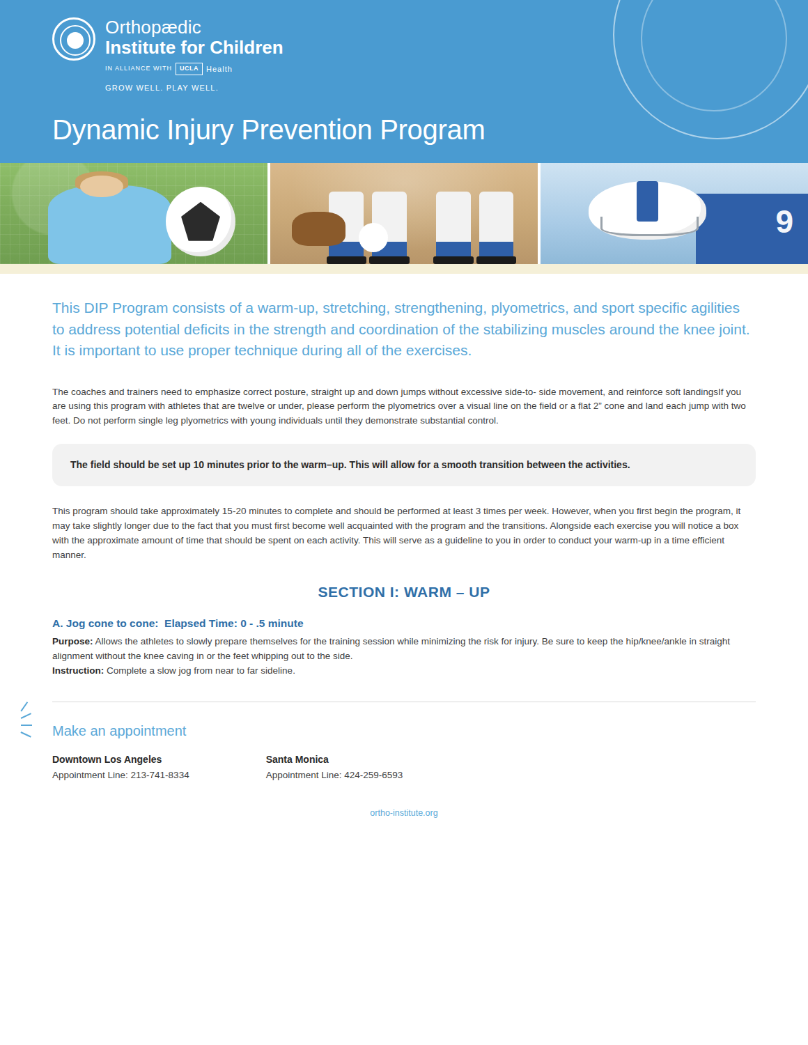Orthopædic
Institute for Children
IN ALLIANCE WITH UCLA Health
GROW WELL. PLAY WELL.
Dynamic Injury Prevention Program
9
This DIP Program consists of a warm-up, stretching, strengthening, plyometrics, and sport specific agilities to address potential deficits in the strength and coordination of the stabilizing muscles around the knee joint. It is important to use proper technique during all of the exercises.
The coaches and trainers need to emphasize correct posture, straight up and down jumps without excessive side-to- side movement, and reinforce soft landingsIf you are using this program with athletes that are twelve or under, please perform the plyometrics over a visual line on the field or a flat 2” cone and land each jump with two feet. Do not perform single leg plyometrics with young individuals until they demonstrate substantial control.
The field should be set up 10 minutes prior to the warm–up. This will allow for a smooth transition between the activities.
This program should take approximately 15-20 minutes to complete and should be performed at least 3 times per week. However, when you first begin the program, it may take slightly longer due to the fact that you must first become well acquainted with the program and the transitions. Alongside each exercise you will notice a box with the approximate amount of time that should be spent on each activity. This will serve as a guideline to you in order to conduct your warm-up in a time efficient manner.
SECTION I: WARM – UP
A. Jog cone to cone: Elapsed Time: 0 - .5 minute
Purpose: Allows the athletes to slowly prepare themselves for the training session while minimizing the risk for injury. Be sure to keep the hip/knee/ankle in straight alignment without the knee caving in or the feet whipping out to the side.
Instruction: Complete a slow jog from near to far sideline.
Make an appointment
Downtown Los Angeles
Appointment Line: 213-741-8334
Santa Monica
Appointment Line: 424-259-6593
ortho-institute.org